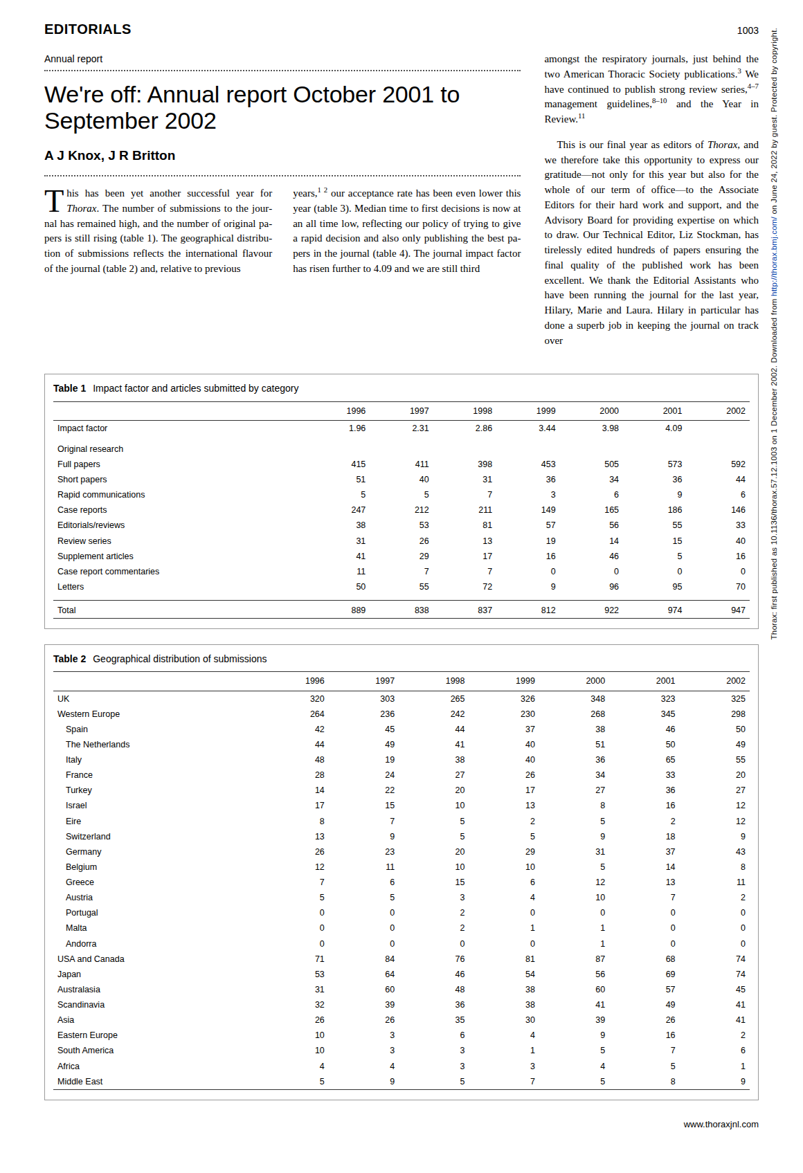Thorax: first published as 10.1136/thorax.57.12.1003 on 1 December 2002. Downloaded from http://thorax.bmj.com/ on June 24, 2022 by guest. Protected by copyright.
EDITORIALS
1003
Annual report
We're off: Annual report October 2001 to September 2002
A J Knox, J R Britton
This has been yet another successful year for Thorax. The number of submissions to the journal has remained high, and the number of original papers is still rising (table 1). The geographical distribution of submissions reflects the international flavour of the journal (table 2) and, relative to previous
years,1 2 our acceptance rate has been even lower this year (table 3). Median time to first decisions is now at an all time low, reflecting our policy of trying to give a rapid decision and also only publishing the best papers in the journal (table 4). The journal impact factor has risen further to 4.09 and we are still third
amongst the respiratory journals, just behind the two American Thoracic Society publications.3 We have continued to publish strong review series,4–7 management guidelines,8–10 and the Year in Review.11
This is our final year as editors of Thorax, and we therefore take this opportunity to express our gratitude—not only for this year but also for the whole of our term of office—to the Associate Editors for their hard work and support, and the Advisory Board for providing expertise on which to draw. Our Technical Editor, Liz Stockman, has tirelessly edited hundreds of papers ensuring the final quality of the published work has been excellent. We thank the Editorial Assistants who have been running the journal for the last year, Hilary, Marie and Laura. Hilary in particular has done a superb job in keeping the journal on track over
Table 1 Impact factor and articles submitted by category
| | 1996 | 1997 | 1998 | 1999 | 2000 | 2001 | 2002 |
| --- | --- | --- | --- | --- | --- | --- | --- |
| Impact factor | 1.96 | 2.31 | 2.86 | 3.44 | 3.98 | 4.09 | |
| Original research | | | | | | | |
| Full papers | 415 | 411 | 398 | 453 | 505 | 573 | 592 |
| Short papers | 51 | 40 | 31 | 36 | 34 | 36 | 44 |
| Rapid communications | 5 | 5 | 7 | 3 | 6 | 9 | 6 |
| Case reports | 247 | 212 | 211 | 149 | 165 | 186 | 146 |
| Editorials/reviews | 38 | 53 | 81 | 57 | 56 | 55 | 33 |
| Review series | 31 | 26 | 13 | 19 | 14 | 15 | 40 |
| Supplement articles | 41 | 29 | 17 | 16 | 46 | 5 | 16 |
| Case report commentaries | 11 | 7 | 7 | 0 | 0 | 0 | 0 |
| Letters | 50 | 55 | 72 | 9 | 96 | 95 | 70 |
| Total | 889 | 838 | 837 | 812 | 922 | 974 | 947 |
Table 2 Geographical distribution of submissions
| | 1996 | 1997 | 1998 | 1999 | 2000 | 2001 | 2002 |
| --- | --- | --- | --- | --- | --- | --- | --- |
| UK | 320 | 303 | 265 | 326 | 348 | 323 | 325 |
| Western Europe | 264 | 236 | 242 | 230 | 268 | 345 | 298 |
| Spain | 42 | 45 | 44 | 37 | 38 | 46 | 50 |
| The Netherlands | 44 | 49 | 41 | 40 | 51 | 50 | 49 |
| Italy | 48 | 19 | 38 | 40 | 36 | 65 | 55 |
| France | 28 | 24 | 27 | 26 | 34 | 33 | 20 |
| Turkey | 14 | 22 | 20 | 17 | 27 | 36 | 27 |
| Israel | 17 | 15 | 10 | 13 | 8 | 16 | 12 |
| Eire | 8 | 7 | 5 | 2 | 5 | 2 | 12 |
| Switzerland | 13 | 9 | 5 | 5 | 9 | 18 | 9 |
| Germany | 26 | 23 | 20 | 29 | 31 | 37 | 43 |
| Belgium | 12 | 11 | 10 | 10 | 5 | 14 | 8 |
| Greece | 7 | 6 | 15 | 6 | 12 | 13 | 11 |
| Austria | 5 | 5 | 3 | 4 | 10 | 7 | 2 |
| Portugal | 0 | 0 | 2 | 0 | 0 | 0 | 0 |
| Malta | 0 | 0 | 2 | 1 | 1 | 0 | 0 |
| Andorra | 0 | 0 | 0 | 0 | 1 | 0 | 0 |
| USA and Canada | 71 | 84 | 76 | 81 | 87 | 68 | 74 |
| Japan | 53 | 64 | 46 | 54 | 56 | 69 | 74 |
| Australasia | 31 | 60 | 48 | 38 | 60 | 57 | 45 |
| Scandinavia | 32 | 39 | 36 | 38 | 41 | 49 | 41 |
| Asia | 26 | 26 | 35 | 30 | 39 | 26 | 41 |
| Eastern Europe | 10 | 3 | 6 | 4 | 9 | 16 | 2 |
| South America | 10 | 3 | 3 | 1 | 5 | 7 | 6 |
| Africa | 4 | 4 | 3 | 3 | 4 | 5 | 1 |
| Middle East | 5 | 9 | 5 | 7 | 5 | 8 | 9 |
www.thoraxjnl.com